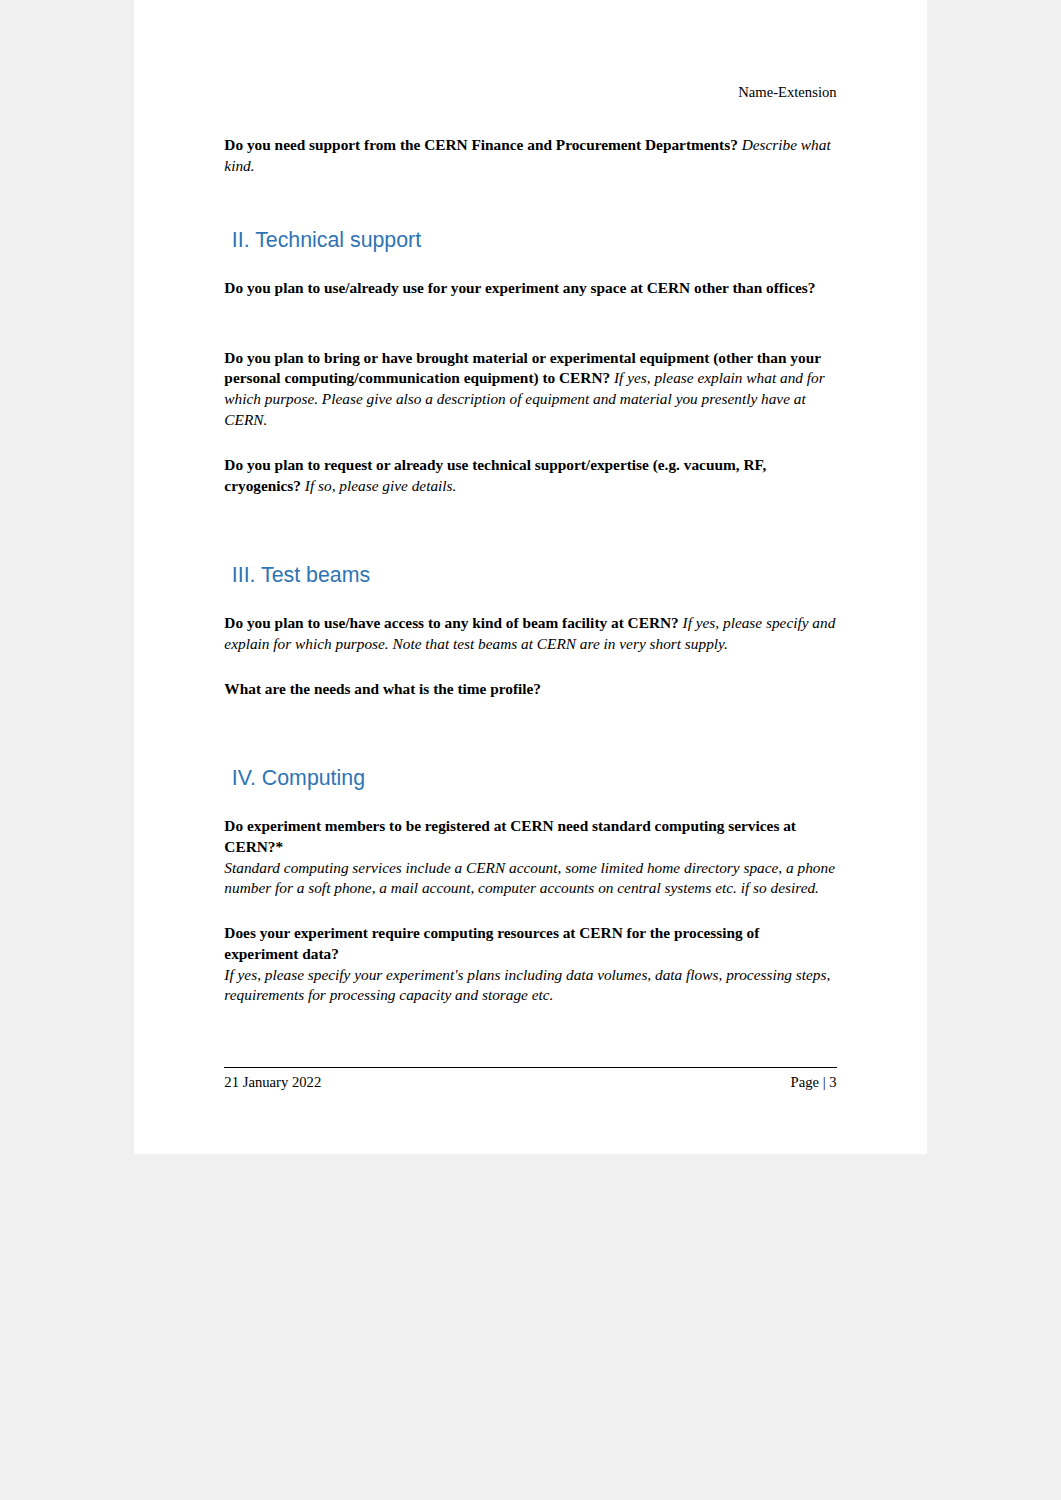Name-Extension
Do you need support from the CERN Finance and Procurement Departments? Describe what kind.
II. Technical support
Do you plan to use/already use for your experiment any space at CERN other than offices?
Do you plan to bring or have brought material or experimental equipment (other than your personal computing/communication equipment) to CERN? If yes, please explain what and for which purpose. Please give also a description of equipment and material you presently have at CERN.
Do you plan to request or already use technical support/expertise (e.g. vacuum, RF, cryogenics? If so, please give details.
III. Test beams
Do you plan to use/have access to any kind of beam facility at CERN? If yes, please specify and explain for which purpose. Note that test beams at CERN are in very short supply.
What are the needs and what is the time profile?
IV. Computing
Do experiment members to be registered at CERN need standard computing services at CERN?*
Standard computing services include a CERN account, some limited home directory space, a phone number for a soft phone, a mail account, computer accounts on central systems etc. if so desired.
Does your experiment require computing resources at CERN for the processing of experiment data?
If yes, please specify your experiment's plans including data volumes, data flows, processing steps, requirements for processing capacity and storage etc.
21 January 2022 Page | 3